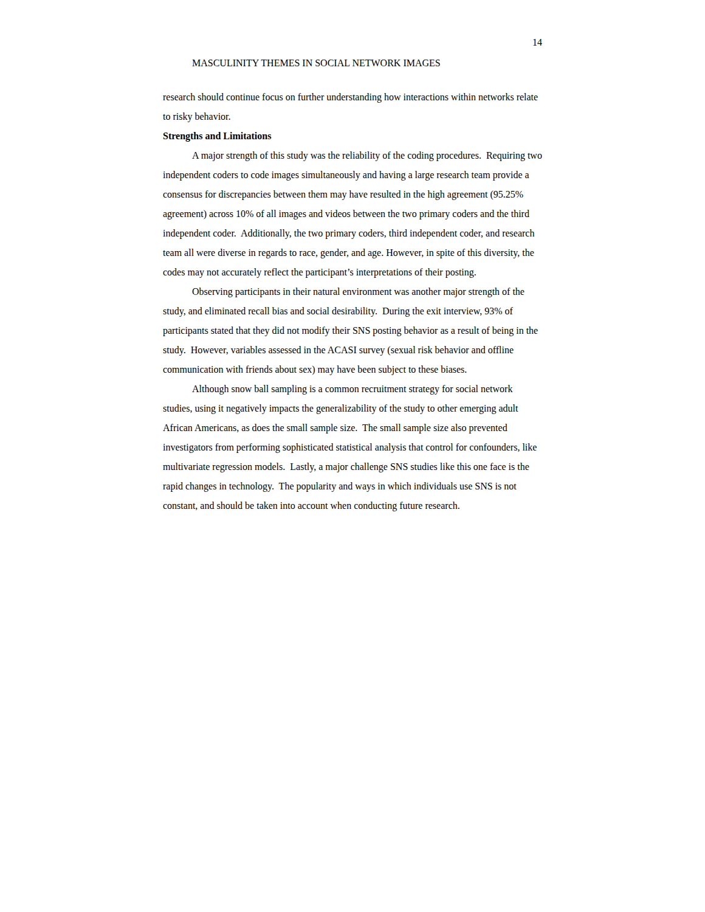14
MASCULINITY THEMES IN SOCIAL NETWORK IMAGES
research should continue focus on further understanding how interactions within networks relate to risky behavior.
Strengths and Limitations
A major strength of this study was the reliability of the coding procedures. Requiring two independent coders to code images simultaneously and having a large research team provide a consensus for discrepancies between them may have resulted in the high agreement (95.25% agreement) across 10% of all images and videos between the two primary coders and the third independent coder. Additionally, the two primary coders, third independent coder, and research team all were diverse in regards to race, gender, and age. However, in spite of this diversity, the codes may not accurately reflect the participant’s interpretations of their posting.
Observing participants in their natural environment was another major strength of the study, and eliminated recall bias and social desirability. During the exit interview, 93% of participants stated that they did not modify their SNS posting behavior as a result of being in the study. However, variables assessed in the ACASI survey (sexual risk behavior and offline communication with friends about sex) may have been subject to these biases.
Although snow ball sampling is a common recruitment strategy for social network studies, using it negatively impacts the generalizability of the study to other emerging adult African Americans, as does the small sample size. The small sample size also prevented investigators from performing sophisticated statistical analysis that control for confounders, like multivariate regression models. Lastly, a major challenge SNS studies like this one face is the rapid changes in technology. The popularity and ways in which individuals use SNS is not constant, and should be taken into account when conducting future research.